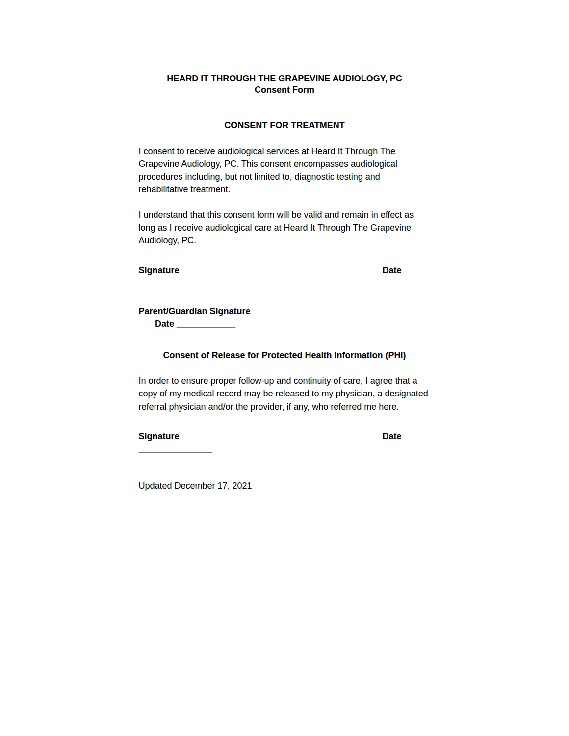HEARD IT THROUGH THE GRAPEVINE AUDIOLOGY, PC Consent Form
CONSENT FOR TREATMENT
I consent to receive audiological services at Heard It Through The Grapevine Audiology, PC. This consent encompasses audiological procedures including, but not limited to, diagnostic testing and rehabilitative treatment.
I understand that this consent form will be valid and remain in effect as long as I receive audiological care at Heard It Through The Grapevine Audiology, PC.
Signature______________________________________ Date _______________
Parent/Guardian Signature__________________________________ Date ____________
Consent of Release for Protected Health Information (PHI)
In order to ensure proper follow-up and continuity of care, I agree that a copy of my medical record may be released to my physician, a designated referral physician and/or the provider, if any, who referred me here.
Signature______________________________________ Date _______________
Updated December 17, 2021